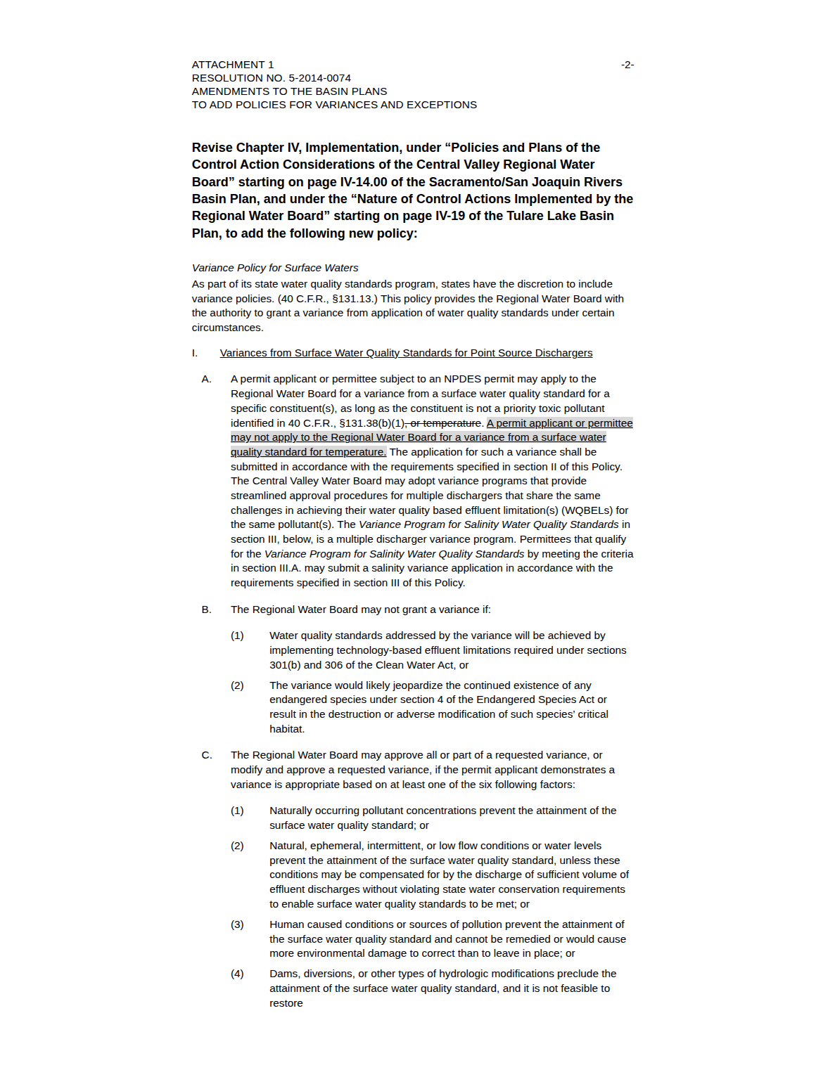-2-
ATTACHMENT 1
RESOLUTION NO. 5-2014-0074
AMENDMENTS TO THE BASIN PLANS
TO ADD POLICIES FOR VARIANCES AND EXCEPTIONS
Revise Chapter IV, Implementation, under “Policies and Plans of the Control Action Considerations of the Central Valley Regional Water Board” starting on page IV-14.00 of the Sacramento/San Joaquin Rivers Basin Plan, and under the “Nature of Control Actions Implemented by the Regional Water Board” starting on page IV-19 of the Tulare Lake Basin Plan, to add the following new policy:
Variance Policy for Surface Waters
As part of its state water quality standards program, states have the discretion to include variance policies. (40 C.F.R., §131.13.) This policy provides the Regional Water Board with the authority to grant a variance from application of water quality standards under certain circumstances.
I.
Variances from Surface Water Quality Standards for Point Source Dischargers
A. A permit applicant or permittee subject to an NPDES permit may apply to the Regional Water Board for a variance from a surface water quality standard for a specific constituent(s), as long as the constituent is not a priority toxic pollutant identified in 40 C.F.R., §131.38(b)(1), or temperature. A permit applicant or permittee may not apply to the Regional Water Board for a variance from a surface water quality standard for temperature. The application for such a variance shall be submitted in accordance with the requirements specified in section II of this Policy. The Central Valley Water Board may adopt variance programs that provide streamlined approval procedures for multiple dischargers that share the same challenges in achieving their water quality based effluent limitation(s) (WQBELs) for the same pollutant(s). The Variance Program for Salinity Water Quality Standards in section III, below, is a multiple discharger variance program. Permittees that qualify for the Variance Program for Salinity Water Quality Standards by meeting the criteria in section III.A. may submit a salinity variance application in accordance with the requirements specified in section III of this Policy.
B. The Regional Water Board may not grant a variance if:
(1) Water quality standards addressed by the variance will be achieved by implementing technology-based effluent limitations required under sections 301(b) and 306 of the Clean Water Act, or
(2) The variance would likely jeopardize the continued existence of any endangered species under section 4 of the Endangered Species Act or result in the destruction or adverse modification of such species’ critical habitat.
C. The Regional Water Board may approve all or part of a requested variance, or modify and approve a requested variance, if the permit applicant demonstrates a variance is appropriate based on at least one of the six following factors:
(1) Naturally occurring pollutant concentrations prevent the attainment of the surface water quality standard; or
(2) Natural, ephemeral, intermittent, or low flow conditions or water levels prevent the attainment of the surface water quality standard, unless these conditions may be compensated for by the discharge of sufficient volume of effluent discharges without violating state water conservation requirements to enable surface water quality standards to be met; or
(3) Human caused conditions or sources of pollution prevent the attainment of the surface water quality standard and cannot be remedied or would cause more environmental damage to correct than to leave in place; or
(4) Dams, diversions, or other types of hydrologic modifications preclude the attainment of the surface water quality standard, and it is not feasible to restore